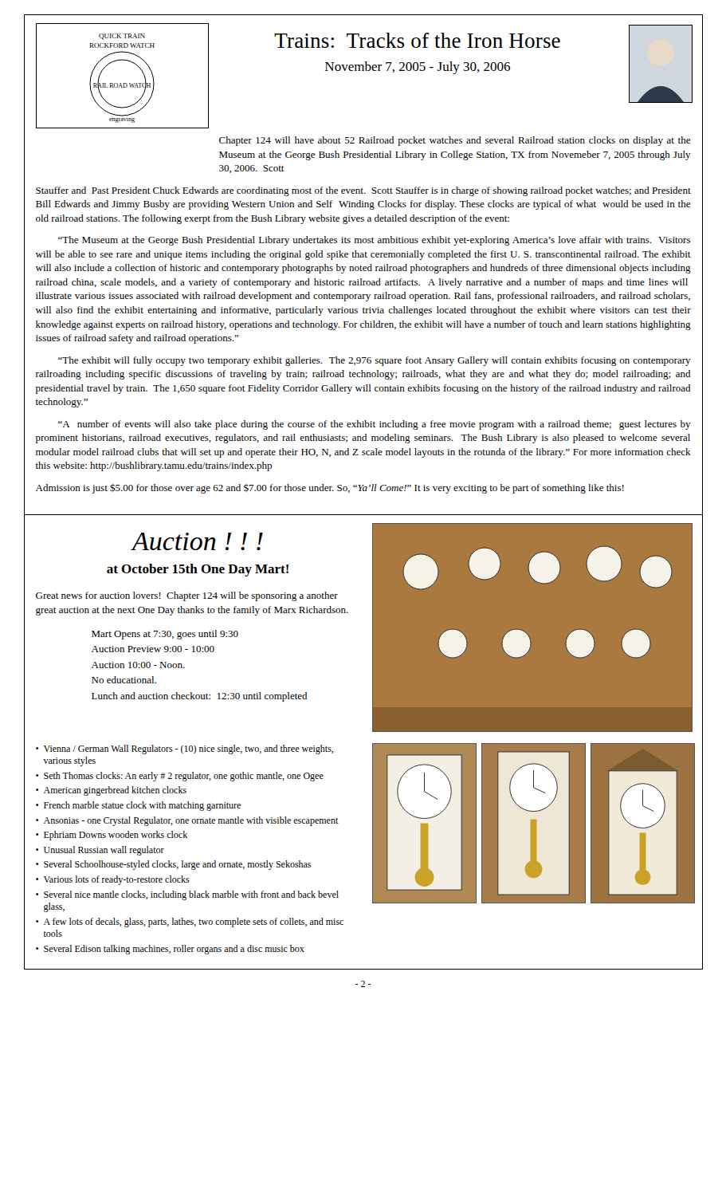Trains: Tracks of the Iron Horse
November 7, 2005 - July 30, 2006
Chapter 124 will have about 52 Railroad pocket watches and several Railroad station clocks on display at the Museum at the George Bush Presidential Library in College Station, TX from Novemeber 7, 2005 through July 30, 2006. Scott
Stauffer and Past President Chuck Edwards are coordinating most of the event. Scott Stauffer is in charge of showing railroad pocket watches; and President Bill Edwards and Jimmy Busby are providing Western Union and Self Winding Clocks for display. These clocks are typical of what would be used in the old railroad stations. The following exerpt from the Bush Library website gives a detailed description of the event:
“The Museum at the George Bush Presidential Library undertakes its most ambitious exhibit yet-exploring America’s love affair with trains. Visitors will be able to see rare and unique items including the original gold spike that ceremonially completed the first U. S. transcontinental railroad. The exhibit will also include a collection of historic and contemporary photographs by noted railroad photographers and hundreds of three dimensional objects including railroad china, scale models, and a variety of contemporary and historic railroad artifacts. A lively narrative and a number of maps and time lines will illustrate various issues associated with railroad development and contemporary railroad operation. Rail fans, professional railroaders, and railroad scholars, will also find the exhibit entertaining and informative, particularly various trivia challenges located throughout the exhibit where visitors can test their knowledge against experts on railroad history, operations and technology. For children, the exhibit will have a number of touch and learn stations highlighting issues of railroad safety and railroad operations.”
“The exhibit will fully occupy two temporary exhibit galleries. The 2,976 square foot Ansary Gallery will contain exhibits focusing on contemporary railroading including specific discussions of traveling by train; railroad technology; railroads, what they are and what they do; model railroading; and presidential travel by train. The 1,650 square foot Fidelity Corridor Gallery will contain exhibits focusing on the history of the railroad industry and railroad technology.”
“A number of events will also take place during the course of the exhibit including a free movie program with a railroad theme; guest lectures by prominent historians, railroad executives, regulators, and rail enthusiasts; and modeling seminars. The Bush Library is also pleased to welcome several modular model railroad clubs that will set up and operate their HO, N, and Z scale model layouts in the rotunda of the library.” For more information check this website: http://bushlibrary.tamu.edu/trains/index.php
Admission is just $5.00 for those over age 62 and $7.00 for those under. So, “Ya’ll Come!” It is very exciting to be part of something like this!
Auction ! ! !
at October 15th One Day Mart!
Great news for auction lovers! Chapter 124 will be sponsoring a another great auction at the next One Day thanks to the family of Marx Richardson.
Mart Opens at 7:30, goes until 9:30
Auction Preview 9:00 - 10:00
Auction 10:00 - Noon.
No educational.
Lunch and auction checkout: 12:30 until completed
Vienna / German Wall Regulators - (10) nice single, two, and three weights, various styles
Seth Thomas clocks: An early # 2 regulator, one gothic mantle, one Ogee
American gingerbread kitchen clocks
French marble statue clock with matching garniture
Ansonias - one Crystal Regulator, one ornate mantle with visible escapement
Ephriam Downs wooden works clock
Unusual Russian wall regulator
Several Schoolhouse-styled clocks, large and ornate, mostly Sekoshas
Various lots of ready-to-restore clocks
Several nice mantle clocks, including black marble with front and back bevel glass,
A few lots of decals, glass, parts, lathes, two complete sets of collets, and misc tools
Several Edison talking machines, roller organs and a disc music box
- 2 -